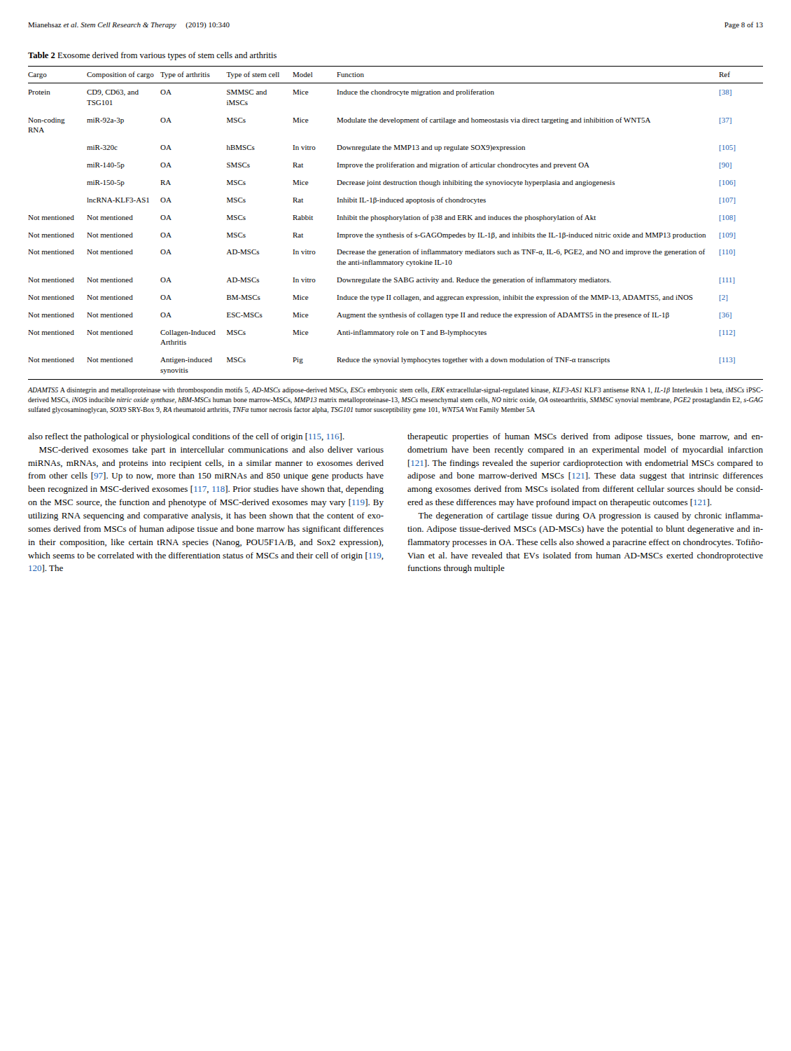Mianehsaz et al. Stem Cell Research & Therapy (2019) 10:340
Page 8 of 13
Table 2 Exosome derived from various types of stem cells and arthritis
| Cargo | Composition of cargo | Type of arthritis | Type of stem cell | Model | Function | Ref |
| --- | --- | --- | --- | --- | --- | --- |
| Protein | CD9, CD63, and TSG101 | OA | SMMSC and iMSCs | Mice | Induce the chondrocyte migration and proliferation | [38] |
| Non-coding RNA | miR-92a-3p | OA | MSCs | Mice | Modulate the development of cartilage and homeostasis via direct targeting and inhibition of WNT5A | [37] |
| | miR-320c | OA | hBMSCs | In vitro | Downregulate the MMP13 and up regulate SOX9)expression | [105] |
| | miR-140-5p | OA | SMSCs | Rat | Improve the proliferation and migration of articular chondrocytes and prevent OA | [90] |
| | miR-150-5p | RA | MSCs | Mice | Decrease joint destruction though inhibiting the synoviocyte hyperplasia and angiogenesis | [106] |
| | lncRNA-KLF3-AS1 | OA | MSCs | Rat | Inhibit IL-1β-induced apoptosis of chondrocytes | [107] |
| Not mentioned | Not mentioned | OA | MSCs | Rabbit | Inhibit the phosphorylation of p38 and ERK and induces the phosphorylation of Akt | [108] |
| Not mentioned | Not mentioned | OA | MSCs | Rat | Improve the synthesis of s-GAGOmpedes by IL-1β, and inhibits the IL-1β-induced nitric oxide and MMP13 production | [109] |
| Not mentioned | Not mentioned | OA | AD-MSCs | In vitro | Decrease the generation of inflammatory mediators such as TNF-α, IL-6, PGE2, and NO and improve the generation of the anti-inflammatory cytokine IL-10 | [110] |
| Not mentioned | Not mentioned | OA | AD-MSCs | In vitro | Downregulate the SABG activity and. Reduce the generation of inflammatory mediators. | [111] |
| Not mentioned | Not mentioned | OA | BM-MSCs | Mice | Induce the type II collagen, and aggrecan expression, inhibit the expression of the MMP-13, ADAMTS5, and iNOS | [2] |
| Not mentioned | Not mentioned | OA | ESC-MSCs | Mice | Augment the synthesis of collagen type II and reduce the expression of ADAMTS5 in the presence of IL-1β | [36] |
| Not mentioned | Not mentioned | Collagen-Induced Arthritis | MSCs | Mice | Anti-inflammatory role on T and B-lymphocytes | [112] |
| Not mentioned | Not mentioned | Antigen-induced synovitis | MSCs | Pig | Reduce the synovial lymphocytes together with a down modulation of TNF-α transcripts | [113] |
ADAMTS5 A disintegrin and metalloproteinase with thrombospondin motifs 5, AD-MSCs adipose-derived MSCs, ESCs embryonic stem cells, ERK extracellular-signal-regulated kinase, KLF3-AS1 KLF3 antisense RNA 1, IL-1β Interleukin 1 beta, iMSCs iPSC-derived MSCs, iNOS inducible nitric oxide synthase, hBM-MSCs human bone marrow-MSCs, MMP13 matrix metalloproteinase-13, MSCs mesenchymal stem cells, NO nitric oxide, OA osteoarthritis, SMMSC synovial membrane, PGE2 prostaglandin E2, s-GAG sulfated glycosaminoglycan, SOX9 SRY-Box 9, RA rheumatoid arthritis, TNFα tumor necrosis factor alpha, TSG101 tumor susceptibility gene 101, WNT5A Wnt Family Member 5A
also reflect the pathological or physiological conditions of the cell of origin [115, 116].
MSC-derived exosomes take part in intercellular communications and also deliver various miRNAs, mRNAs, and proteins into recipient cells, in a similar manner to exosomes derived from other cells [97]. Up to now, more than 150 miRNAs and 850 unique gene products have been recognized in MSC-derived exosomes [117, 118]. Prior studies have shown that, depending on the MSC source, the function and phenotype of MSC-derived exosomes may vary [119]. By utilizing RNA sequencing and comparative analysis, it has been shown that the content of exosomes derived from MSCs of human adipose tissue and bone marrow has significant differences in their composition, like certain tRNA species (Nanog, POU5F1A/B, and Sox2 expression), which seems to be correlated with the differentiation status of MSCs and their cell of origin [119, 120]. The
therapeutic properties of human MSCs derived from adipose tissues, bone marrow, and endometrium have been recently compared in an experimental model of myocardial infarction [121]. The findings revealed the superior cardioprotection with endometrial MSCs compared to adipose and bone marrow-derived MSCs [121]. These data suggest that intrinsic differences among exosomes derived from MSCs isolated from different cellular sources should be considered as these differences may have profound impact on therapeutic outcomes [121].
The degeneration of cartilage tissue during OA progression is caused by chronic inflammation. Adipose tissue-derived MSCs (AD-MSCs) have the potential to blunt degenerative and inflammatory processes in OA. These cells also showed a paracrine effect on chondrocytes. Tofiño-Vian et al. have revealed that EVs isolated from human AD-MSCs exerted chondroprotective functions through multiple